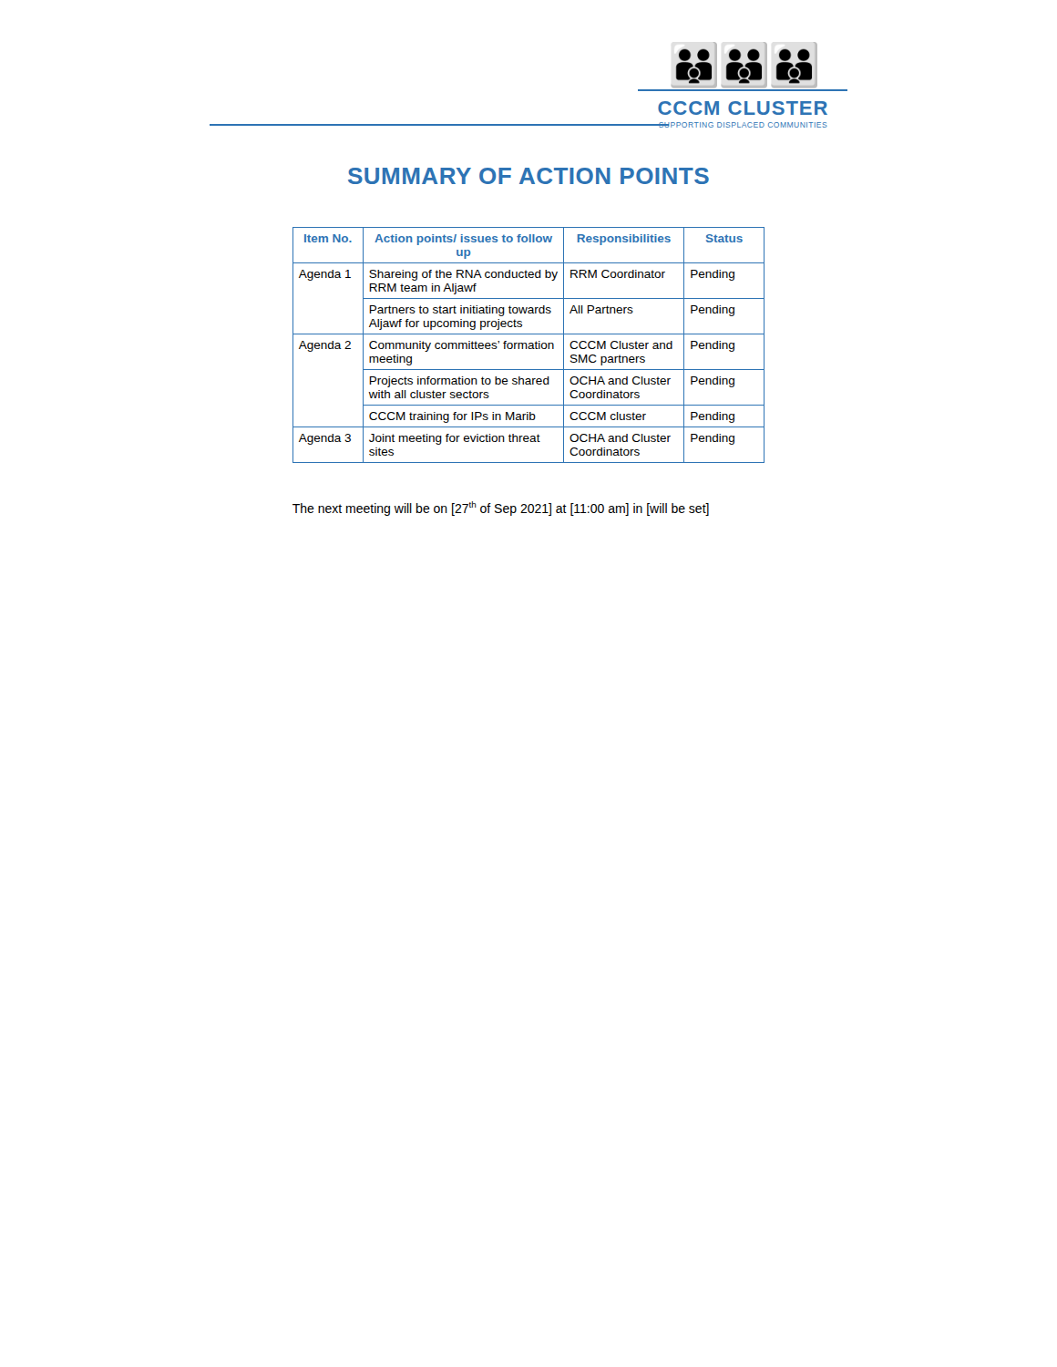👪👪👪
CCCM CLUSTER
SUPPORTING DISPLACED COMMUNITIES
SUMMARY OF ACTION POINTS
| Item No. | Action points/ issues to follow up | Responsibilities | Status |
| --- | --- | --- | --- |
| Agenda 1 | Shareing of the RNA conducted by RRM team in Aljawf | RRM Coordinator | Pending |
| Partners to start initiating towards Aljawf for upcoming projects | All Partners | Pending |
| Agenda 2 | Community committees’ formation meeting | CCCM Cluster and SMC partners | Pending |
| Projects information to be shared with all cluster sectors | OCHA and Cluster Coordinators | Pending |
| CCCM training for IPs in Marib | CCCM cluster | Pending |
| Agenda 3 | Joint meeting for eviction threat sites | OCHA and Cluster Coordinators | Pending |
The next meeting will be on [27th of Sep 2021] at [11:00 am] in [will be set]